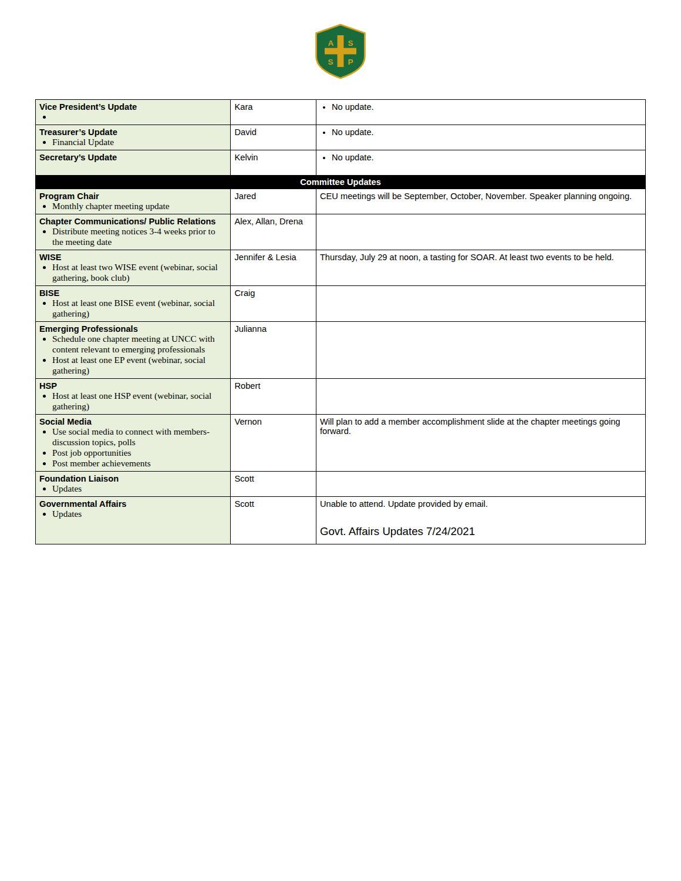A S S P
| Vice President’s Update | Kara | No update. |
| Treasurer’s Update Financial Update | David | No update. |
| Secretary’s Update | Kelvin | No update. |
| Committee Updates |
| Program Chair Monthly chapter meeting update | Jared | CEU meetings will be September, October, November. Speaker planning ongoing. |
| Chapter Communications/ Public Relations Distribute meeting notices 3-4 weeks prior to the meeting date | Alex, Allan, Drena | |
| WISE Host at least two WISE event (webinar, social gathering, book club) | Jennifer & Lesia | Thursday, July 29 at noon, a tasting for SOAR. At least two events to be held. |
| BISE Host at least one BISE event (webinar, social gathering) | Craig | |
| Emerging Professionals Schedule one chapter meeting at UNCC with content relevant to emerging professionals Host at least one EP event (webinar, social gathering) | Julianna | |
| HSP Host at least one HSP event (webinar, social gathering) | Robert | |
| Social Media Use social media to connect with members- discussion topics, polls Post job opportunities Post member achievements | Vernon | Will plan to add a member accomplishment slide at the chapter meetings going forward. |
| Foundation Liaison Updates | Scott | |
| Governmental Affairs Updates | Scott | Unable to attend. Update provided by email. Govt. Affairs Updates 7/24/2021 |